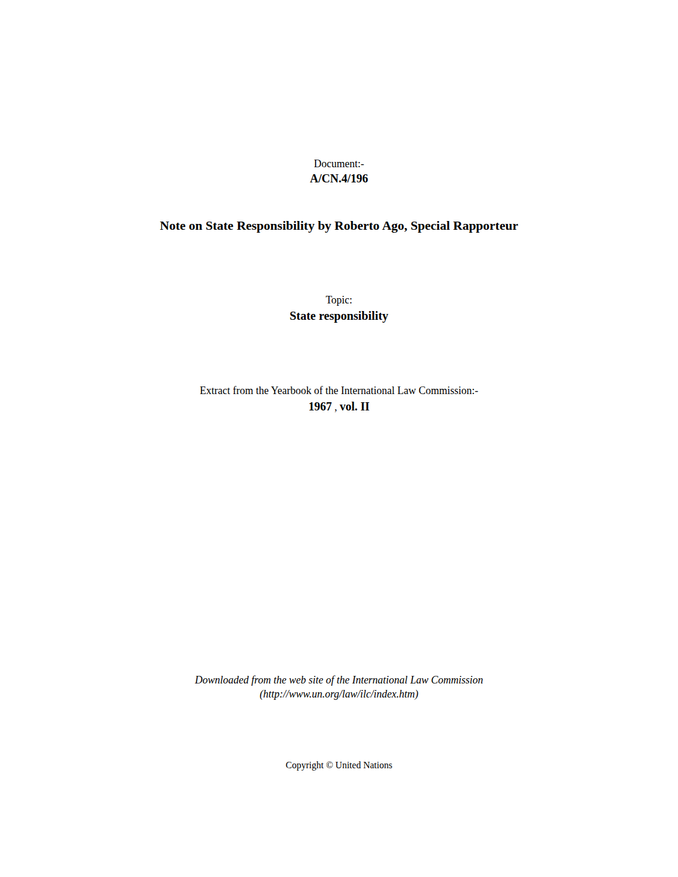Document:-
A/CN.4/196
Note on State Responsibility by Roberto Ago, Special Rapporteur
Topic:
State responsibility
Extract from the Yearbook of the International Law Commission:-
1967 , vol. II
Downloaded from the web site of the International Law Commission
(http://www.un.org/law/ilc/index.htm)
Copyright © United Nations